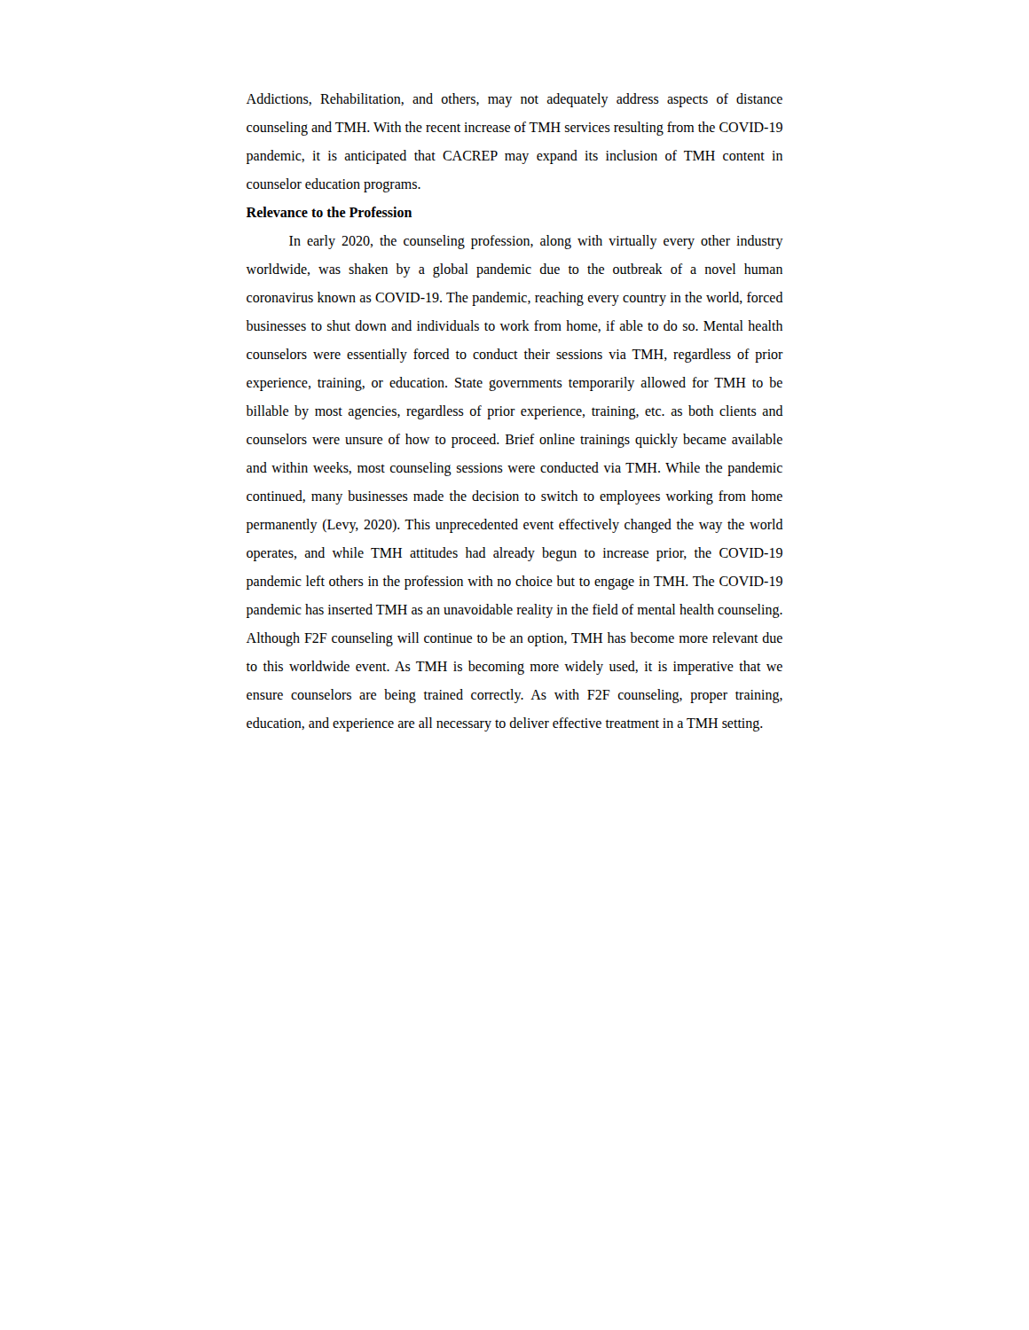Addictions, Rehabilitation, and others, may not adequately address aspects of distance counseling and TMH. With the recent increase of TMH services resulting from the COVID-19 pandemic, it is anticipated that CACREP may expand its inclusion of TMH content in counselor education programs.
Relevance to the Profession
In early 2020, the counseling profession, along with virtually every other industry worldwide, was shaken by a global pandemic due to the outbreak of a novel human coronavirus known as COVID-19. The pandemic, reaching every country in the world, forced businesses to shut down and individuals to work from home, if able to do so. Mental health counselors were essentially forced to conduct their sessions via TMH, regardless of prior experience, training, or education. State governments temporarily allowed for TMH to be billable by most agencies, regardless of prior experience, training, etc. as both clients and counselors were unsure of how to proceed. Brief online trainings quickly became available and within weeks, most counseling sessions were conducted via TMH. While the pandemic continued, many businesses made the decision to switch to employees working from home permanently (Levy, 2020). This unprecedented event effectively changed the way the world operates, and while TMH attitudes had already begun to increase prior, the COVID-19 pandemic left others in the profession with no choice but to engage in TMH. The COVID-19 pandemic has inserted TMH as an unavoidable reality in the field of mental health counseling. Although F2F counseling will continue to be an option, TMH has become more relevant due to this worldwide event. As TMH is becoming more widely used, it is imperative that we ensure counselors are being trained correctly. As with F2F counseling, proper training, education, and experience are all necessary to deliver effective treatment in a TMH setting.